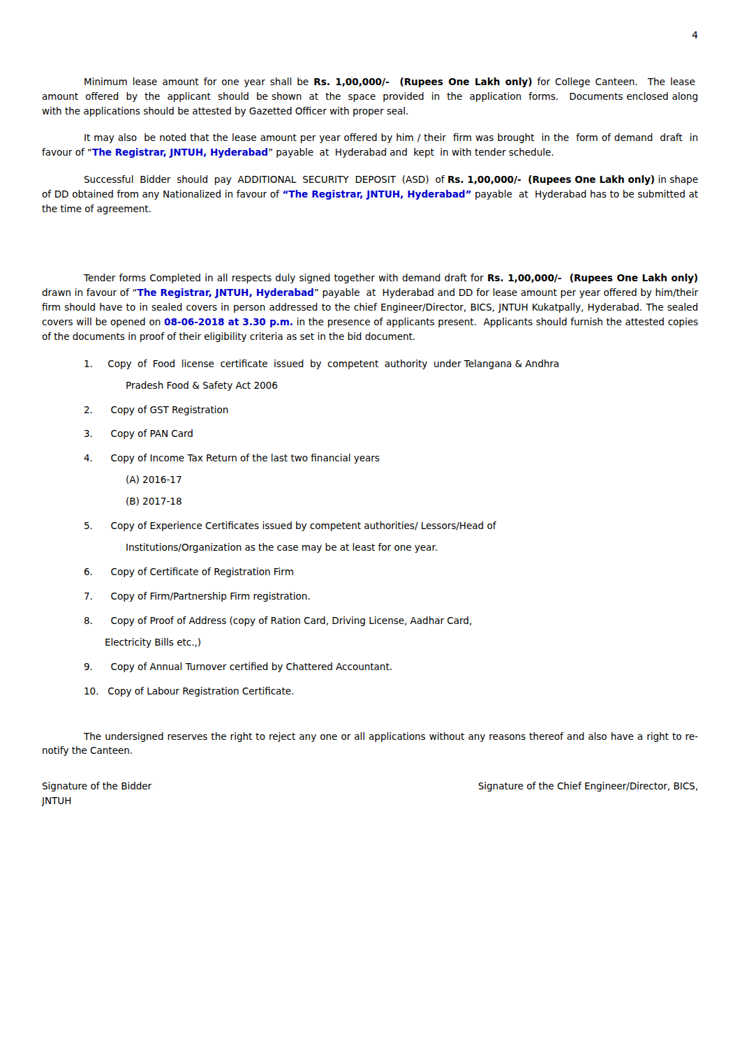4
Minimum lease amount for one year shall be Rs. 1,00,000/- (Rupees One Lakh only) for College Canteen. The lease amount offered by the applicant should be shown at the space provided in the application forms. Documents enclosed along with the applications should be attested by Gazetted Officer with proper seal.
It may also be noted that the lease amount per year offered by him / their firm was brought in the form of demand draft in favour of “The Registrar, JNTUH, Hyderabad” payable at Hyderabad and kept in with tender schedule.
Successful Bidder should pay ADDITIONAL SECURITY DEPOSIT (ASD) of Rs. 1,00,000/- (Rupees One Lakh only) in shape of DD obtained from any Nationalized in favour of “The Registrar, JNTUH, Hyderabad” payable at Hyderabad has to be submitted at the time of agreement.
Tender forms Completed in all respects duly signed together with demand draft for Rs. 1,00,000/- (Rupees One Lakh only) drawn in favour of “The Registrar, JNTUH, Hyderabad” payable at Hyderabad and DD for lease amount per year offered by him/their firm should have to in sealed covers in person addressed to the chief Engineer/Director, BICS, JNTUH Kukatpally, Hyderabad. The sealed covers will be opened on 08-06-2018 at 3.30 p.m. in the presence of applicants present. Applicants should furnish the attested copies of the documents in proof of their eligibility criteria as set in the bid document.
1. Copy of Food license certificate issued by competent authority under Telangana & Andhra
Pradesh Food & Safety Act 2006
2. Copy of GST Registration
3. Copy of PAN Card
4. Copy of Income Tax Return of the last two financial years
(A) 2016-17
(B) 2017-18
5. Copy of Experience Certificates issued by competent authorities/ Lessors/Head of
Institutions/Organization as the case may be at least for one year.
6. Copy of Certificate of Registration Firm
7. Copy of Firm/Partnership Firm registration.
8. Copy of Proof of Address (copy of Ration Card, Driving License, Aadhar Card,
Electricity Bills etc.,)
9. Copy of Annual Turnover certified by Chattered Accountant.
10. Copy of Labour Registration Certificate.
The undersigned reserves the right to reject any one or all applications without any reasons thereof and also have a right to re-notify the Canteen.
Signature of the Bidder Signature of the Chief Engineer/Director, BICS,
JNTUH